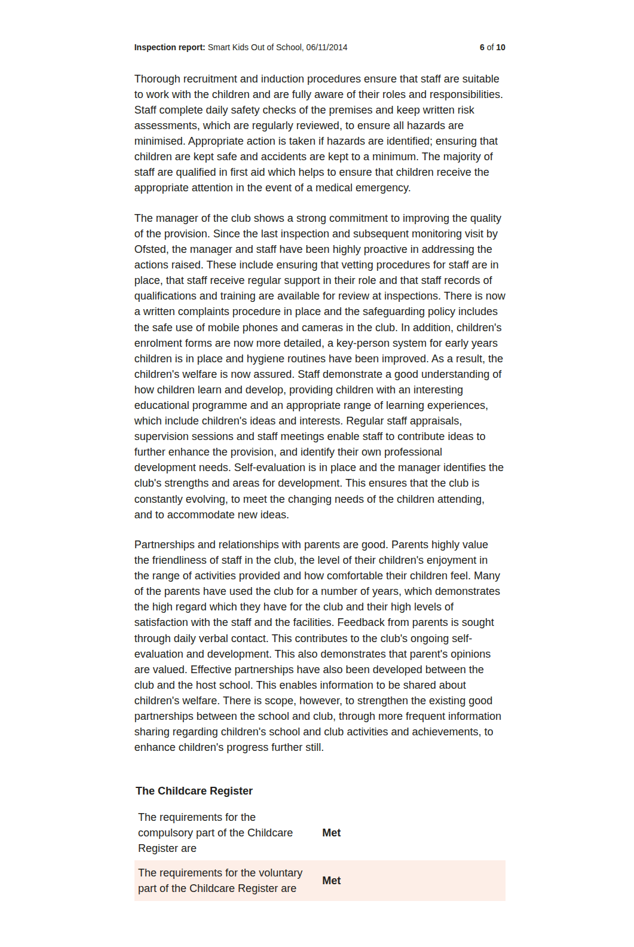Inspection report: Smart Kids Out of School, 06/11/2014
6 of 10
Thorough recruitment and induction procedures ensure that staff are suitable to work with the children and are fully aware of their roles and responsibilities. Staff complete daily safety checks of the premises and keep written risk assessments, which are regularly reviewed, to ensure all hazards are minimised. Appropriate action is taken if hazards are identified; ensuring that children are kept safe and accidents are kept to a minimum. The majority of staff are qualified in first aid which helps to ensure that children receive the appropriate attention in the event of a medical emergency.
The manager of the club shows a strong commitment to improving the quality of the provision. Since the last inspection and subsequent monitoring visit by Ofsted, the manager and staff have been highly proactive in addressing the actions raised. These include ensuring that vetting procedures for staff are in place, that staff receive regular support in their role and that staff records of qualifications and training are available for review at inspections. There is now a written complaints procedure in place and the safeguarding policy includes the safe use of mobile phones and cameras in the club. In addition, children's enrolment forms are now more detailed, a key-person system for early years children is in place and hygiene routines have been improved. As a result, the children's welfare is now assured. Staff demonstrate a good understanding of how children learn and develop, providing children with an interesting educational programme and an appropriate range of learning experiences, which include children's ideas and interests. Regular staff appraisals, supervision sessions and staff meetings enable staff to contribute ideas to further enhance the provision, and identify their own professional development needs. Self-evaluation is in place and the manager identifies the club's strengths and areas for development. This ensures that the club is constantly evolving, to meet the changing needs of the children attending, and to accommodate new ideas.
Partnerships and relationships with parents are good. Parents highly value the friendliness of staff in the club, the level of their children's enjoyment in the range of activities provided and how comfortable their children feel. Many of the parents have used the club for a number of years, which demonstrates the high regard which they have for the club and their high levels of satisfaction with the staff and the facilities. Feedback from parents is sought through daily verbal contact. This contributes to the club's ongoing self-evaluation and development. This also demonstrates that parent's opinions are valued. Effective partnerships have also been developed between the club and the host school. This enables information to be shared about children's welfare. There is scope, however, to strengthen the existing good partnerships between the school and club, through more frequent information sharing regarding children's school and club activities and achievements, to enhance children's progress further still.
The Childcare Register
| The requirements for the compulsory part of the Childcare Register are | Met |
| The requirements for the voluntary part of the Childcare Register are | Met |